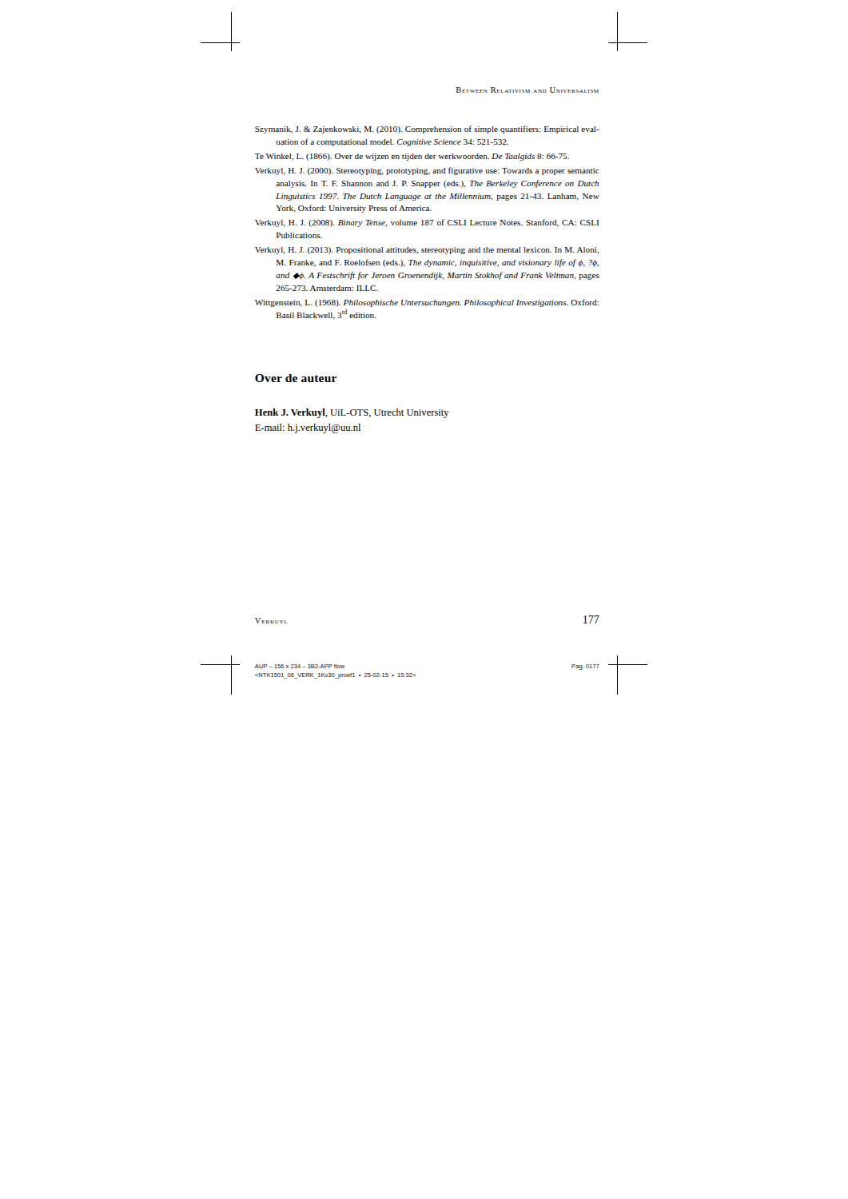Between Relativism and Universalism
Szymanik, J. & Zajenkowski, M. (2010). Comprehension of simple quantifiers: Empirical evaluation of a computational model. Cognitive Science 34: 521-532.
Te Winkel, L. (1866). Over de wijzen en tijden der werkwoorden. De Taalgids 8: 66-75.
Verkuyl, H. J. (2000). Stereotyping, prototyping, and figurative use: Towards a proper semantic analysis. In T. F. Shannon and J. P. Snapper (eds.), The Berkeley Conference on Dutch Linguistics 1997. The Dutch Language at the Millennium, pages 21-43. Lanham, New York, Oxford: University Press of America.
Verkuyl, H. J. (2008). Binary Tense, volume 187 of CSLI Lecture Notes. Stanford, CA: CSLI Publications.
Verkuyl, H. J. (2013). Propositional attitudes, stereotyping and the mental lexicon. In M. Aloni, M. Franke, and F. Roelofsen (eds.), The dynamic, inquisitive, and visionary life of ϕ, ?ϕ, and ◆ϕ. A Festschrift for Jeroen Groenendijk, Martin Stokhof and Frank Veltman, pages 265-273. Amsterdam: ILLC.
Wittgenstein, L. (1968). Philosophische Untersuchungen. Philosophical Investigations. Oxford: Basil Blackwell, 3rd edition.
Over de auteur
Henk J. Verkuyl, UiL-OTS, Utrecht University
E-mail: h.j.verkuyl@uu.nl
Verkuyl
177
AUP – 156 x 234 – 3B2-APP flow
<NTK1501_06_VERK_1Kv30_proef1 • 25-02-15 • 15:32>
Pag. 0177